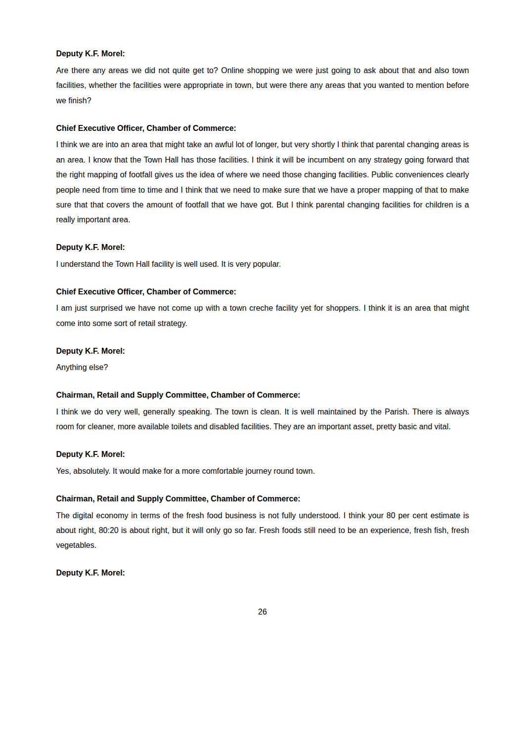Deputy K.F. Morel:
Are there any areas we did not quite get to? Online shopping we were just going to ask about that and also town facilities, whether the facilities were appropriate in town, but were there any areas that you wanted to mention before we finish?
Chief Executive Officer, Chamber of Commerce:
I think we are into an area that might take an awful lot of longer, but very shortly I think that parental changing areas is an area. I know that the Town Hall has those facilities. I think it will be incumbent on any strategy going forward that the right mapping of footfall gives us the idea of where we need those changing facilities. Public conveniences clearly people need from time to time and I think that we need to make sure that we have a proper mapping of that to make sure that that covers the amount of footfall that we have got. But I think parental changing facilities for children is a really important area.
Deputy K.F. Morel:
I understand the Town Hall facility is well used. It is very popular.
Chief Executive Officer, Chamber of Commerce:
I am just surprised we have not come up with a town creche facility yet for shoppers. I think it is an area that might come into some sort of retail strategy.
Deputy K.F. Morel:
Anything else?
Chairman, Retail and Supply Committee, Chamber of Commerce:
I think we do very well, generally speaking. The town is clean. It is well maintained by the Parish. There is always room for cleaner, more available toilets and disabled facilities. They are an important asset, pretty basic and vital.
Deputy K.F. Morel:
Yes, absolutely. It would make for a more comfortable journey round town.
Chairman, Retail and Supply Committee, Chamber of Commerce:
The digital economy in terms of the fresh food business is not fully understood. I think your 80 per cent estimate is about right, 80:20 is about right, but it will only go so far. Fresh foods still need to be an experience, fresh fish, fresh vegetables.
Deputy K.F. Morel:
26